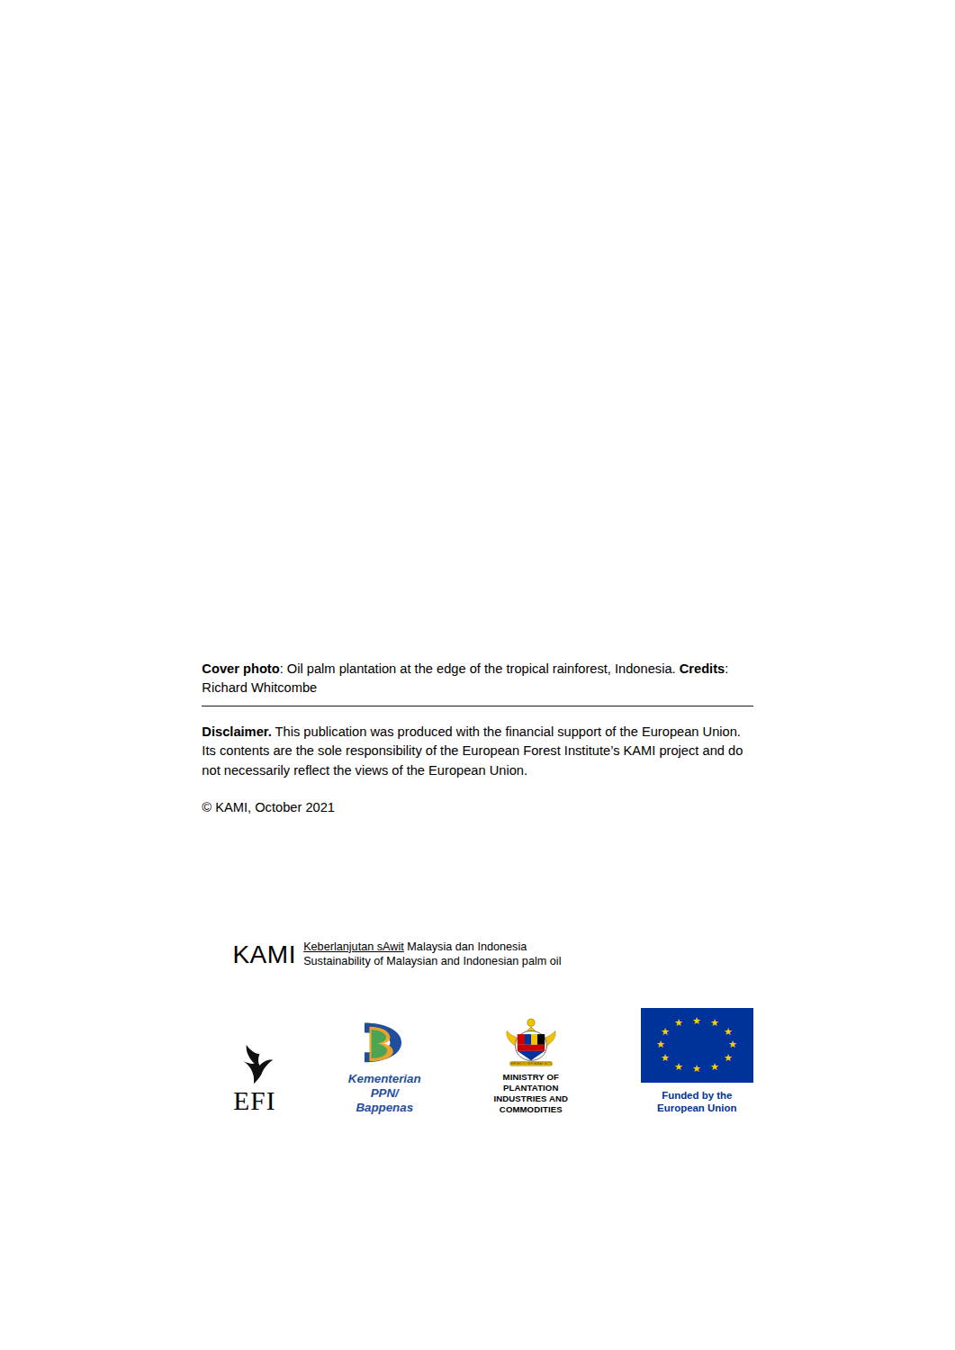Cover photo: Oil palm plantation at the edge of the tropical rainforest, Indonesia. Credits: Richard Whitcombe
Disclaimer. This publication was produced with the financial support of the European Union. Its contents are the sole responsibility of the European Forest Institute’s KAMI project and do not necessarily reflect the views of the European Union.
© KAMI, October 2021
KAMI Keberlanjutan sAwit Malaysia dan Indonesia Sustainability of Malaysian and Indonesian palm oil
EFI
Kementerian PPN/ Bappenas
BERSEKUTU BERTAMBAH MUTU
MINISTRY OF PLANTATION INDUSTRIES AND COMMODITIES
★ ★ ★ ★ ★ ★ ★ ★ ★ ★ ★ ★
Funded by the European Union